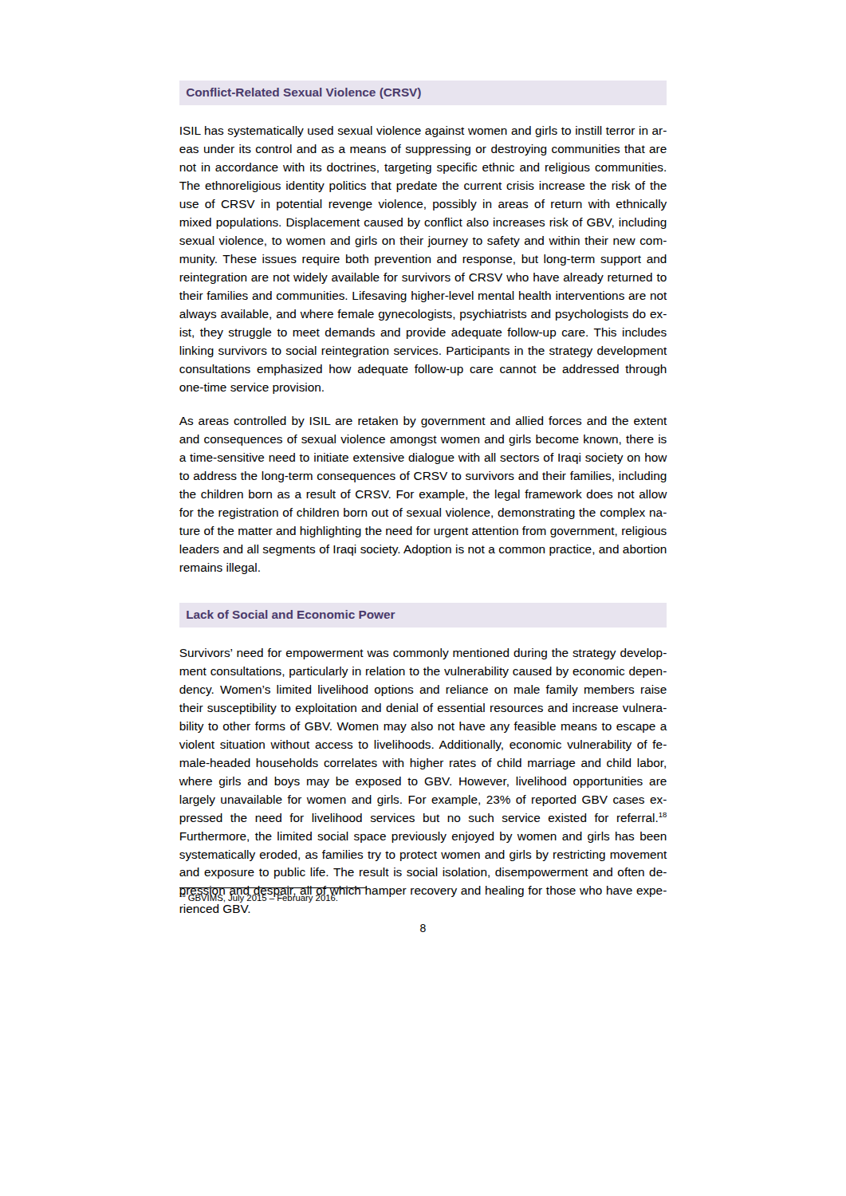Conflict-Related Sexual Violence (CRSV)
ISIL has systematically used sexual violence against women and girls to instill terror in areas under its control and as a means of suppressing or destroying communities that are not in accordance with its doctrines, targeting specific ethnic and religious communities. The ethnoreligious identity politics that predate the current crisis increase the risk of the use of CRSV in potential revenge violence, possibly in areas of return with ethnically mixed populations. Displacement caused by conflict also increases risk of GBV, including sexual violence, to women and girls on their journey to safety and within their new community. These issues require both prevention and response, but long-term support and reintegration are not widely available for survivors of CRSV who have already returned to their families and communities. Lifesaving higher-level mental health interventions are not always available, and where female gynecologists, psychiatrists and psychologists do exist, they struggle to meet demands and provide adequate follow-up care. This includes linking survivors to social reintegration services. Participants in the strategy development consultations emphasized how adequate follow-up care cannot be addressed through one-time service provision.
As areas controlled by ISIL are retaken by government and allied forces and the extent and consequences of sexual violence amongst women and girls become known, there is a time-sensitive need to initiate extensive dialogue with all sectors of Iraqi society on how to address the long-term consequences of CRSV to survivors and their families, including the children born as a result of CRSV. For example, the legal framework does not allow for the registration of children born out of sexual violence, demonstrating the complex nature of the matter and highlighting the need for urgent attention from government, religious leaders and all segments of Iraqi society. Adoption is not a common practice, and abortion remains illegal.
Lack of Social and Economic Power
Survivors’ need for empowerment was commonly mentioned during the strategy development consultations, particularly in relation to the vulnerability caused by economic dependency. Women’s limited livelihood options and reliance on male family members raise their susceptibility to exploitation and denial of essential resources and increase vulnerability to other forms of GBV. Women may also not have any feasible means to escape a violent situation without access to livelihoods. Additionally, economic vulnerability of female-headed households correlates with higher rates of child marriage and child labor, where girls and boys may be exposed to GBV. However, livelihood opportunities are largely unavailable for women and girls. For example, 23% of reported GBV cases expressed the need for livelihood services but no such service existed for referral.18 Furthermore, the limited social space previously enjoyed by women and girls has been systematically eroded, as families try to protect women and girls by restricting movement and exposure to public life. The result is social isolation, disempowerment and often depression and despair, all of which hamper recovery and healing for those who have experienced GBV.
18 GBVIMS, July 2015 – February 2016.
8